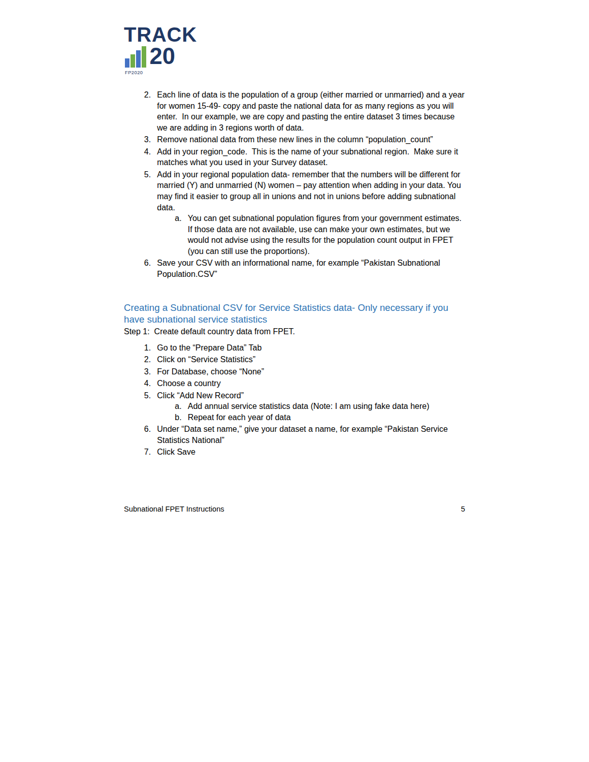TRACK
20
FP2020
Each line of data is the population of a group (either married or unmarried) and a year for women 15-49- copy and paste the national data for as many regions as you will enter. In our example, we are copy and pasting the entire dataset 3 times because we are adding in 3 regions worth of data.
Remove national data from these new lines in the column “population_count”
Add in your region_code. This is the name of your subnational region. Make sure it matches what you used in your Survey dataset.
Add in your regional population data- remember that the numbers will be different for married (Y) and unmarried (N) women – pay attention when adding in your data. You may find it easier to group all in unions and not in unions before adding subnational data.
You can get subnational population figures from your government estimates. If those data are not available, use can make your own estimates, but we would not advise using the results for the population count output in FPET (you can still use the proportions).
Save your CSV with an informational name, for example “Pakistan Subnational Population.CSV”
Creating a Subnational CSV for Service Statistics data- Only necessary if you have subnational service statistics
Step 1: Create default country data from FPET.
Go to the “Prepare Data” Tab
Click on “Service Statistics”
For Database, choose “None”
Choose a country
Click “Add New Record”
Add annual service statistics data (Note: I am using fake data here)
Repeat for each year of data
Under “Data set name,” give your dataset a name, for example “Pakistan Service Statistics National”
Click Save
5
Subnational FPET Instructions